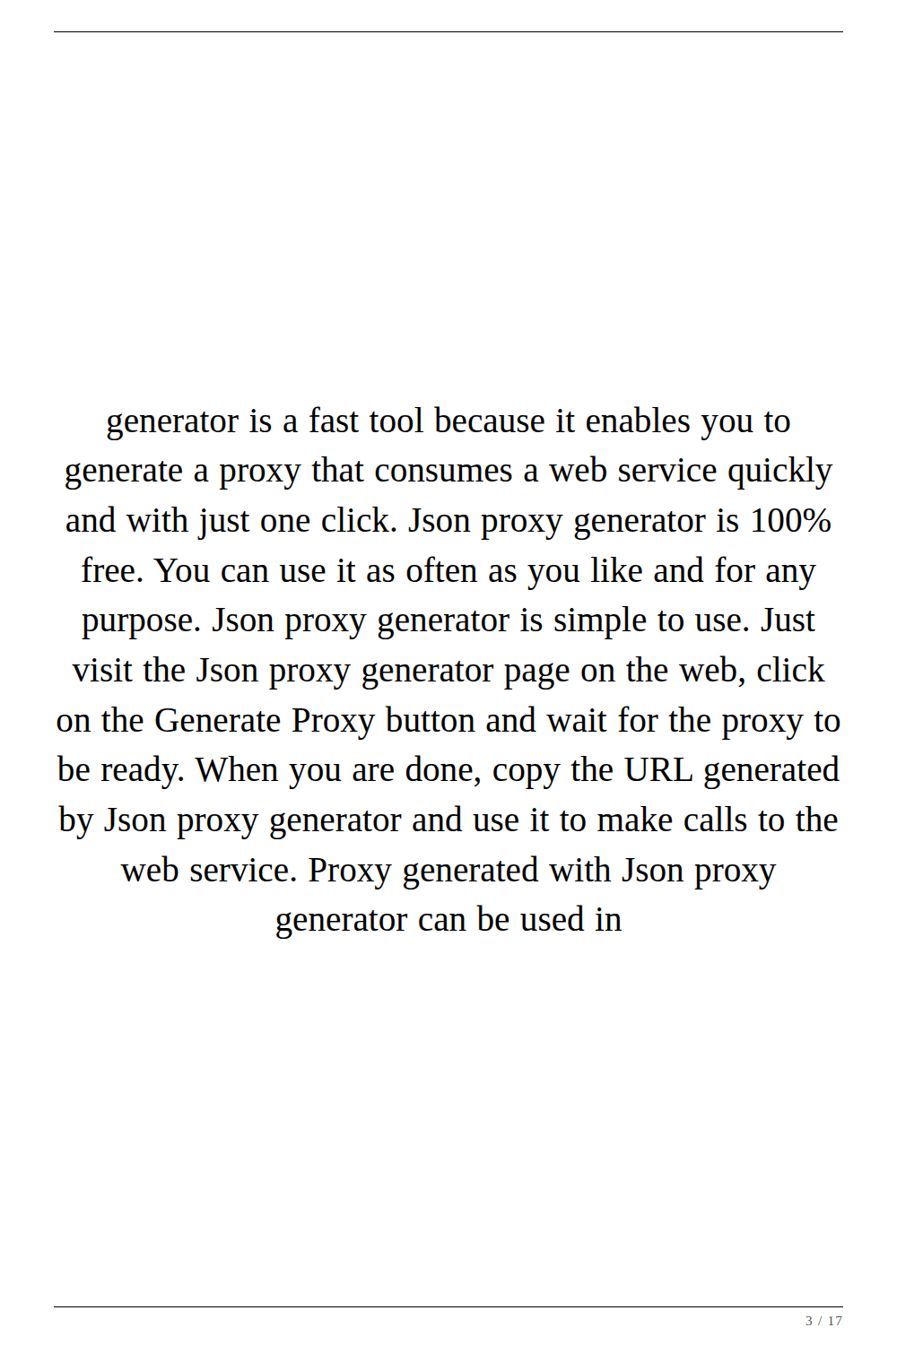generator is a fast tool because it enables you to generate a proxy that consumes a web service quickly and with just one click. Json proxy generator is 100% free. You can use it as often as you like and for any purpose. Json proxy generator is simple to use. Just visit the Json proxy generator page on the web, click on the Generate Proxy button and wait for the proxy to be ready. When you are done, copy the URL generated by Json proxy generator and use it to make calls to the web service. Proxy generated with Json proxy generator can be used in
3 / 17